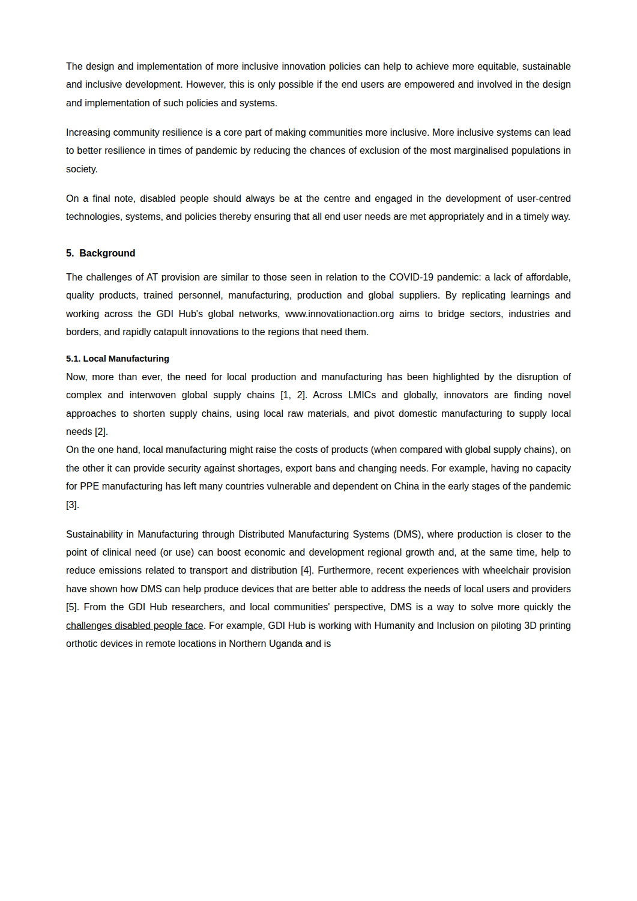The design and implementation of more inclusive innovation policies can help to achieve more equitable, sustainable and inclusive development. However, this is only possible if the end users are empowered and involved in the design and implementation of such policies and systems.
Increasing community resilience is a core part of making communities more inclusive. More inclusive systems can lead to better resilience in times of pandemic by reducing the chances of exclusion of the most marginalised populations in society.
On a final note, disabled people should always be at the centre and engaged in the development of user-centred technologies, systems, and policies thereby ensuring that all end user needs are met appropriately and in a timely way.
5. Background
The challenges of AT provision are similar to those seen in relation to the COVID-19 pandemic: a lack of affordable, quality products, trained personnel, manufacturing, production and global suppliers. By replicating learnings and working across the GDI Hub's global networks, www.innovationaction.org aims to bridge sectors, industries and borders, and rapidly catapult innovations to the regions that need them.
5.1. Local Manufacturing
Now, more than ever, the need for local production and manufacturing has been highlighted by the disruption of complex and interwoven global supply chains [1, 2]. Across LMICs and globally, innovators are finding novel approaches to shorten supply chains, using local raw materials, and pivot domestic manufacturing to supply local needs [2].
On the one hand, local manufacturing might raise the costs of products (when compared with global supply chains), on the other it can provide security against shortages, export bans and changing needs. For example, having no capacity for PPE manufacturing has left many countries vulnerable and dependent on China in the early stages of the pandemic [3].
Sustainability in Manufacturing through Distributed Manufacturing Systems (DMS), where production is closer to the point of clinical need (or use) can boost economic and development regional growth and, at the same time, help to reduce emissions related to transport and distribution [4]. Furthermore, recent experiences with wheelchair provision have shown how DMS can help produce devices that are better able to address the needs of local users and providers [5]. From the GDI Hub researchers, and local communities' perspective, DMS is a way to solve more quickly the challenges disabled people face. For example, GDI Hub is working with Humanity and Inclusion on piloting 3D printing orthotic devices in remote locations in Northern Uganda and is